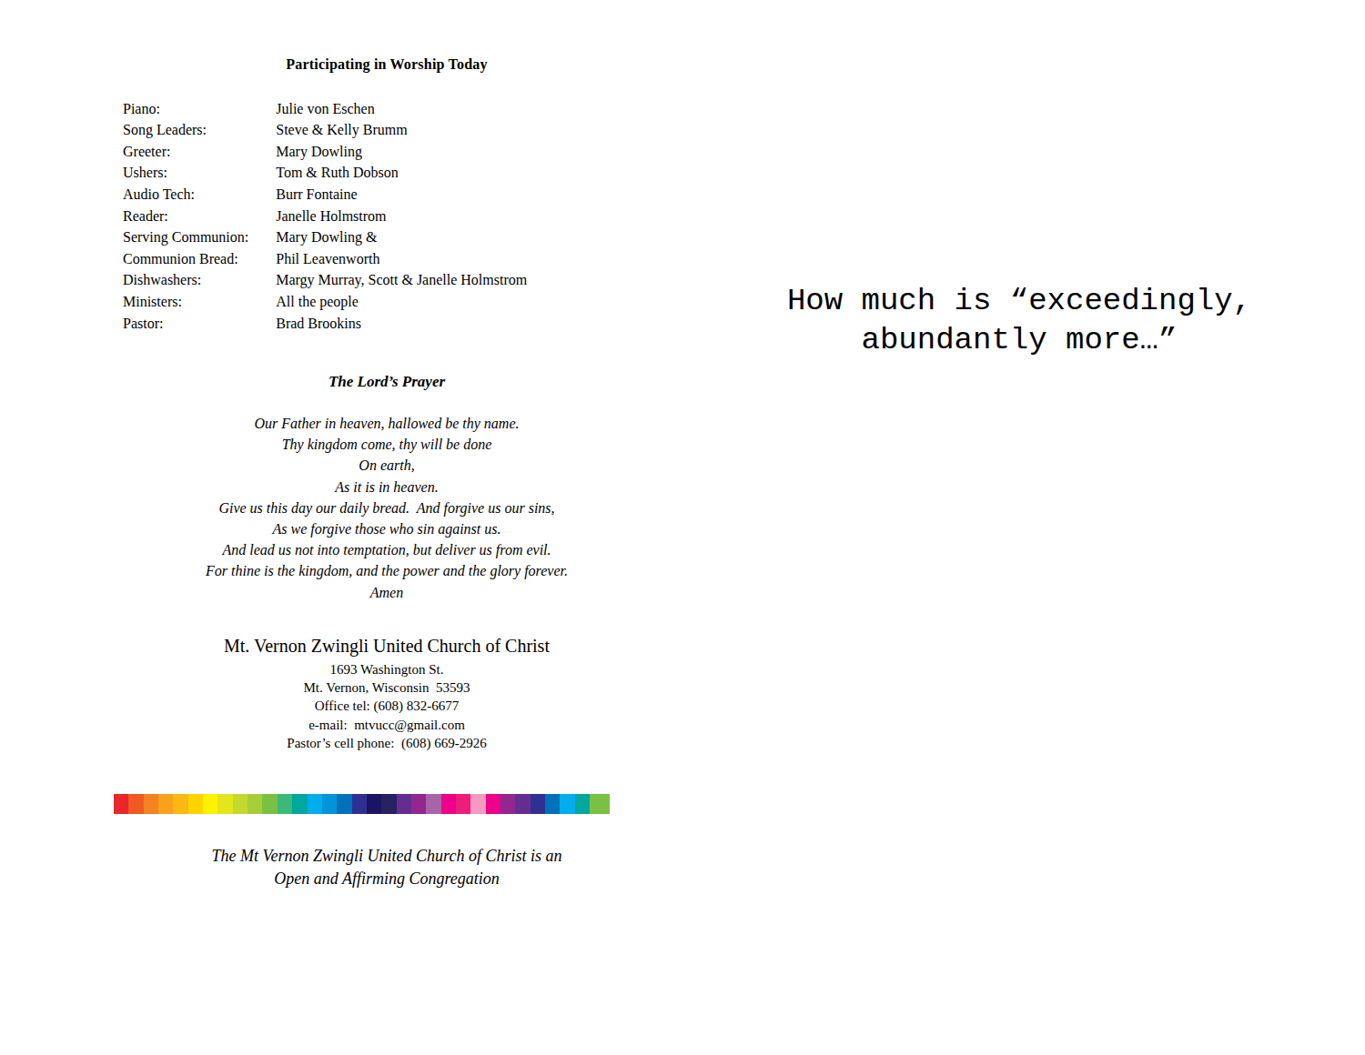Participating in Worship Today
| Piano: | Julie von Eschen |
| Song Leaders: | Steve & Kelly Brumm |
| Greeter: | Mary Dowling |
| Ushers: | Tom & Ruth Dobson |
| Audio Tech: | Burr Fontaine |
| Reader: | Janelle Holmstrom |
| Serving Communion: | Mary Dowling & |
| Communion Bread: | Phil Leavenworth |
| Dishwashers: | Margy Murray, Scott & Janelle Holmstrom |
| Ministers: | All the people |
| Pastor: | Brad Brookins |
The Lord’s Prayer
Our Father in heaven, hallowed be thy name.
Thy kingdom come, thy will be done
On earth,
As it is in heaven.
Give us this day our daily bread. And forgive us our sins,
As we forgive those who sin against us.
And lead us not into temptation, but deliver us from evil.
For thine is the kingdom, and the power and the glory forever.
Amen
Mt. Vernon Zwingli United Church of Christ
1693 Washington St.
Mt. Vernon, Wisconsin 53593
Office tel: (608) 832-6677
e-mail: mtvucc@gmail.com
Pastor’s cell phone: (608) 669-2926
The Mt Vernon Zwingli United Church of Christ is an
Open and Affirming Congregation
How much is “exceedingly,
abundantly more…”